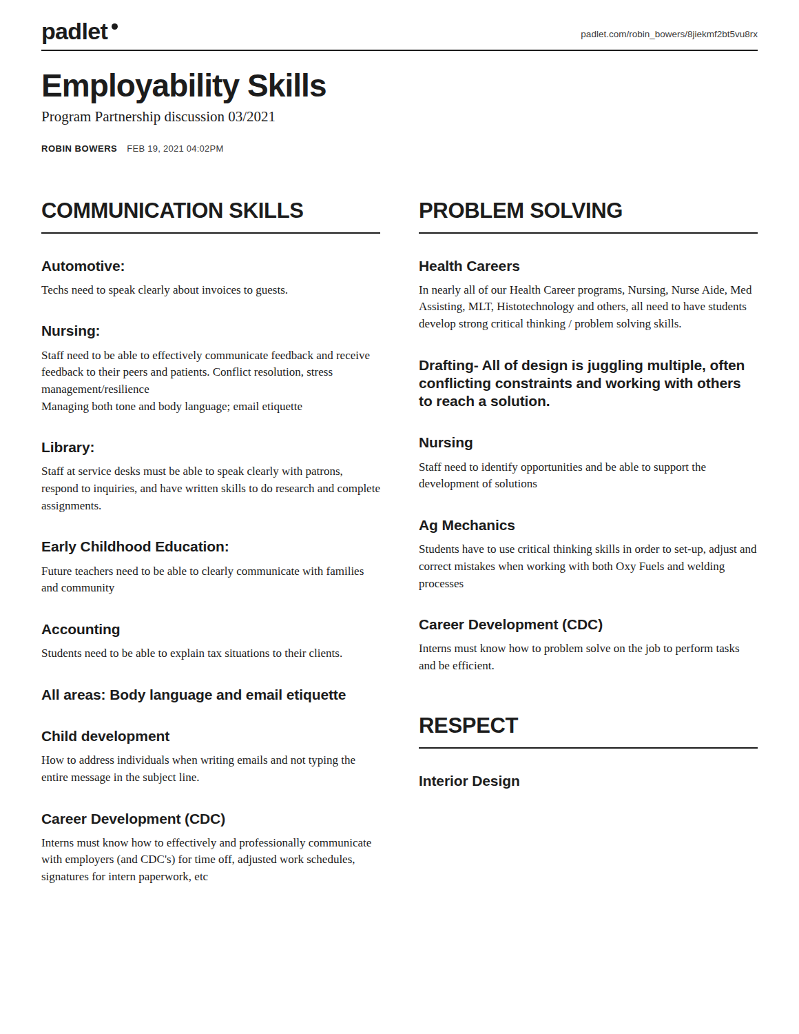padlet
padlet.com/robin_bowers/8jiekmf2bt5vu8rx
Employability Skills
Program Partnership discussion 03/2021
Robin Bowers FEB 19, 2021 04:02PM
Communication Skills
Automotive:
Techs need to speak clearly about invoices to guests.
Nursing:
Staff need to be able to effectively communicate feedback and receive feedback to their peers and patients. Conflict resolution, stress management/resilience
Managing both tone and body language; email etiquette
Library:
Staff at service desks must be able to speak clearly with patrons, respond to inquiries, and have written skills to do research and complete assignments.
Early Childhood Education:
Future teachers need to be able to clearly communicate with families and community
Accounting
Students need to be able to explain tax situations to their clients.
All areas: Body language and email etiquette
Child development
How to address individuals when writing emails and not typing the entire message in the subject line.
Career Development (CDC)
Interns must know how to effectively and professionally communicate with employers (and CDC's) for time off, adjusted work schedules, signatures for intern paperwork, etc
Problem Solving
Health Careers
In nearly all of our Health Career programs, Nursing, Nurse Aide, Med Assisting, MLT, Histotechnology and others, all need to have students develop strong critical thinking / problem solving skills.
Drafting- All of design is juggling multiple, often conflicting constraints and working with others to reach a solution.
Nursing
Staff need to identify opportunities and be able to support the development of solutions
Ag Mechanics
Students have to use critical thinking skills in order to set-up, adjust and correct mistakes when working with both Oxy Fuels and welding processes
Career Development (CDC)
Interns must know how to problem solve on the job to perform tasks and be efficient.
Respect
Interior Design